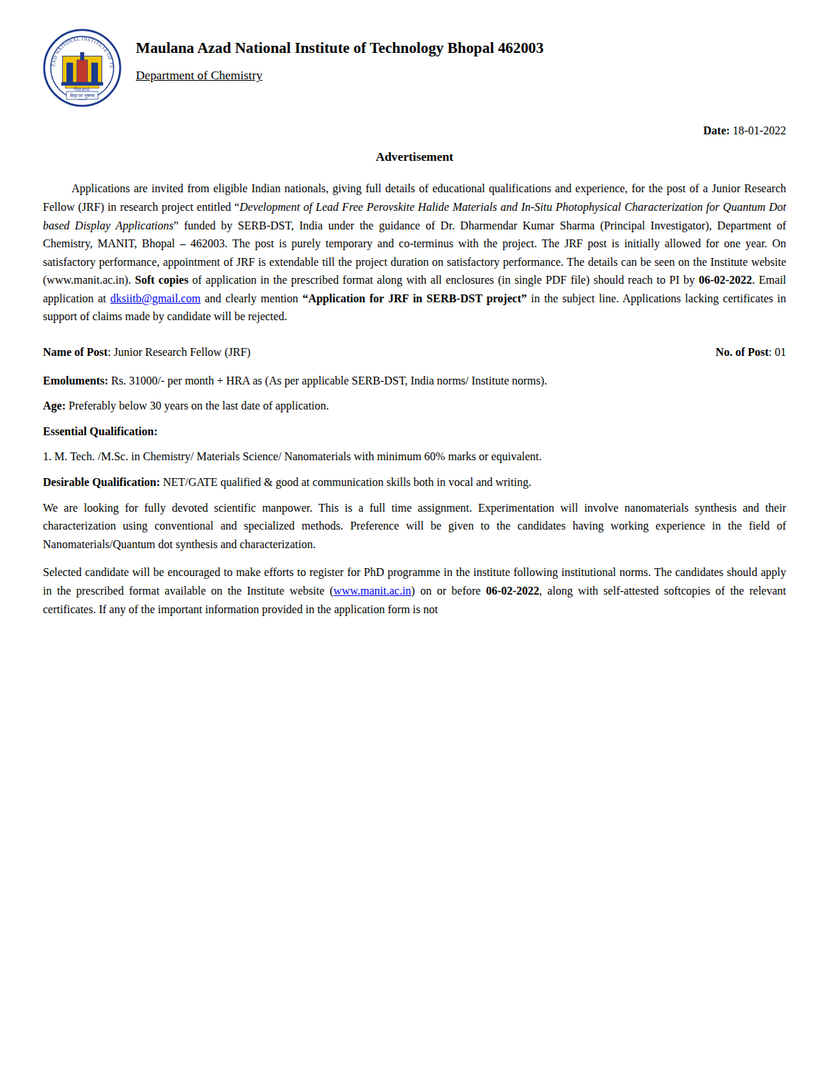MAULANA AZAD NATIONAL INSTITUTE OF TECHNOLOGY BHOPAL विद्या परं भूषणम्
Maulana Azad National Institute of Technology Bhopal 462003
Department of Chemistry
Date: 18-01-2022
Advertisement
Applications are invited from eligible Indian nationals, giving full details of educational qualifications and experience, for the post of a Junior Research Fellow (JRF) in research project entitled “Development of Lead Free Perovskite Halide Materials and In-Situ Photophysical Characterization for Quantum Dot based Display Applications” funded by SERB-DST, India under the guidance of Dr. Dharmendar Kumar Sharma (Principal Investigator), Department of Chemistry, MANIT, Bhopal – 462003. The post is purely temporary and co-terminus with the project. The JRF post is initially allowed for one year. On satisfactory performance, appointment of JRF is extendable till the project duration on satisfactory performance. The details can be seen on the Institute website (www.manit.ac.in). Soft copies of application in the prescribed format along with all enclosures (in single PDF file) should reach to PI by 06-02-2022. Email application at dksiitb@gmail.com and clearly mention “Application for JRF in SERB-DST project” in the subject line. Applications lacking certificates in support of claims made by candidate will be rejected.
Name of Post: Junior Research Fellow (JRF) No. of Post: 01
Emoluments: Rs. 31000/- per month + HRA as (As per applicable SERB-DST, India norms/ Institute norms).
Age: Preferably below 30 years on the last date of application.
Essential Qualification:
1. M. Tech. /M.Sc. in Chemistry/ Materials Science/ Nanomaterials with minimum 60% marks or equivalent.
Desirable Qualification: NET/GATE qualified & good at communication skills both in vocal and writing.
We are looking for fully devoted scientific manpower. This is a full time assignment. Experimentation will involve nanomaterials synthesis and their characterization using conventional and specialized methods. Preference will be given to the candidates having working experience in the field of Nanomaterials/Quantum dot synthesis and characterization.
Selected candidate will be encouraged to make efforts to register for PhD programme in the institute following institutional norms. The candidates should apply in the prescribed format available on the Institute website (www.manit.ac.in) on or before 06-02-2022, along with self-attested softcopies of the relevant certificates. If any of the important information provided in the application form is not